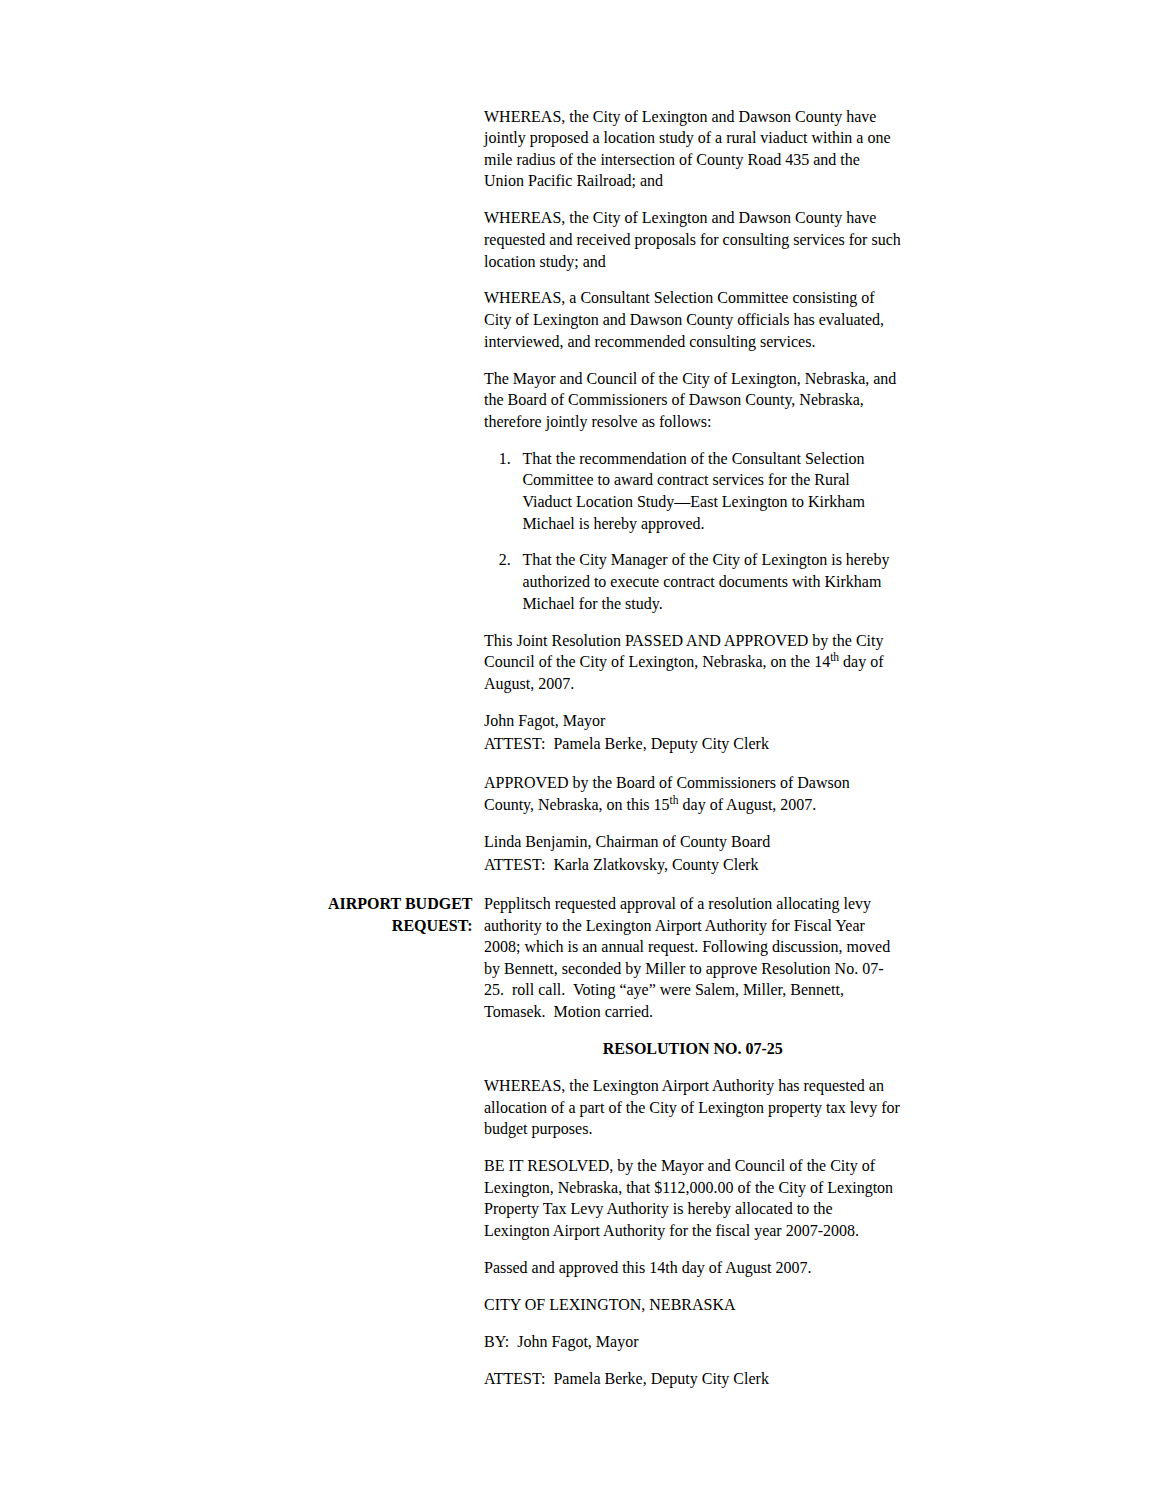WHEREAS, the City of Lexington and Dawson County have jointly proposed a location study of a rural viaduct within a one mile radius of the intersection of County Road 435 and the Union Pacific Railroad; and
WHEREAS, the City of Lexington and Dawson County have requested and received proposals for consulting services for such location study; and
WHEREAS, a Consultant Selection Committee consisting of City of Lexington and Dawson County officials has evaluated, interviewed, and recommended consulting services.
The Mayor and Council of the City of Lexington, Nebraska, and the Board of Commissioners of Dawson County, Nebraska, therefore jointly resolve as follows:
That the recommendation of the Consultant Selection Committee to award contract services for the Rural Viaduct Location Study—East Lexington to Kirkham Michael is hereby approved.
That the City Manager of the City of Lexington is hereby authorized to execute contract documents with Kirkham Michael for the study.
This Joint Resolution PASSED AND APPROVED by the City Council of the City of Lexington, Nebraska, on the 14th day of August, 2007.
John Fagot, Mayor
ATTEST: Pamela Berke, Deputy City Clerk
APPROVED by the Board of Commissioners of Dawson County, Nebraska, on this 15th day of August, 2007.
Linda Benjamin, Chairman of County Board
ATTEST: Karla Zlatkovsky, County Clerk
Airport Budget Request:
Pepplitsch requested approval of a resolution allocating levy authority to the Lexington Airport Authority for Fiscal Year 2008; which is an annual request. Following discussion, moved by Bennett, seconded by Miller to approve Resolution No. 07-25. roll call. Voting “aye” were Salem, Miller, Bennett, Tomasek. Motion carried.
RESOLUTION NO. 07-25
WHEREAS, the Lexington Airport Authority has requested an allocation of a part of the City of Lexington property tax levy for budget purposes.
BE IT RESOLVED, by the Mayor and Council of the City of Lexington, Nebraska, that $112,000.00 of the City of Lexington Property Tax Levy Authority is hereby allocated to the Lexington Airport Authority for the fiscal year 2007-2008.
Passed and approved this 14th day of August 2007.
CITY OF LEXINGTON, NEBRASKA
BY: John Fagot, Mayor
ATTEST: Pamela Berke, Deputy City Clerk